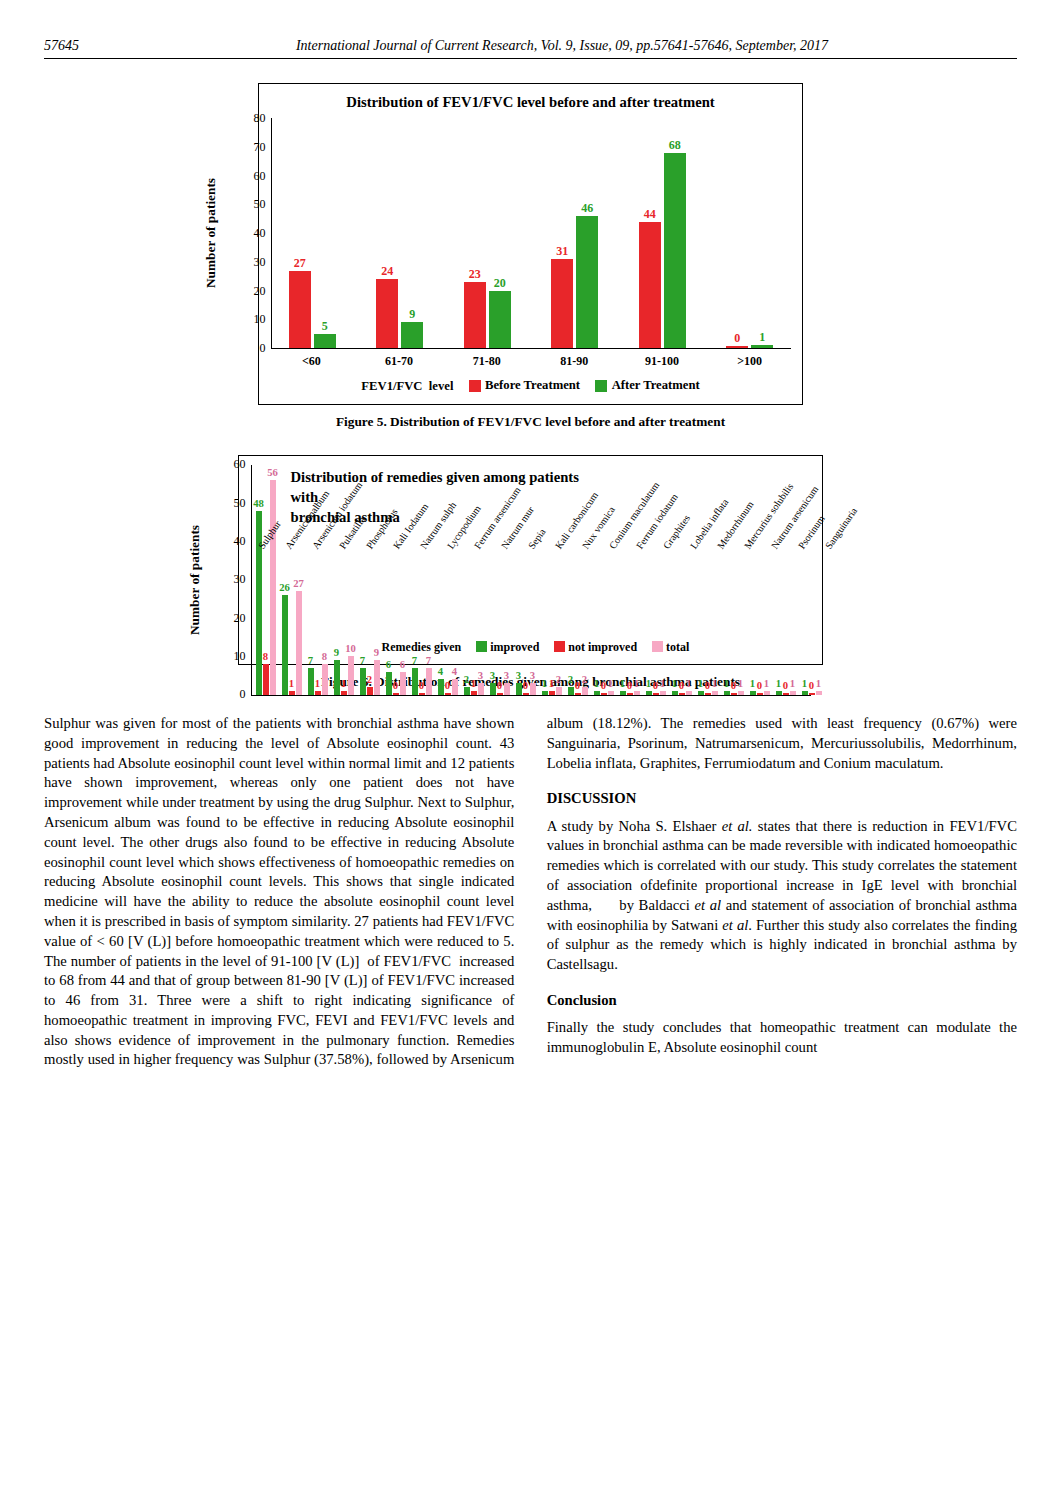57645
International Journal of Current Research, Vol. 9, Issue, 09, pp.57641-57646, September, 2017
Distribution of FEV1/FVC level before and after treatment
Number of patients
0 10 20 30 40 50 60 70 80
27
5
24
9
23
20
31
46
44
68
0
1
<60 61-70 71-80 81-90 91-100 >100
FEV1/FVC level Before Treatment After Treatment
Figure 5. Distribution of FEV1/FVC level before and after treatment
Number of patients
0 10 20 30 40 50 60
48
8
56
26
1
27
7
1
8
9
1
10
7
2
9
6
0
6
7
0
7
4
0
4
2
1
3
3
0
3
3
0
3
1
1
2
2
0
2
1
0
1
1
0
1
1
0
1
1
0
1
1
0
1
1
0
1
1
0
1
1
0
1
1
0
1
Distribution of remedies given among patients with
bronchial asthma
Sulphur Arsenicumalbum Arsenicum iodatum Pulsatilla Phosphorus Kali Iodatum Natrum sulph Lycopodium Ferrum arsenicum Natrum mur Sepia Kali carbonicum Nux vomica Conium maculatum Ferrum iodatum Graphites Lobelia inflata Medorrhinum Mercurius solubilis Natrum arsenicum Psorinum Sanguinaria
Remedies given improved not improved total
Figure 6. Distribution of remedies given among bronchial asthma patients
Sulphur was given for most of the patients with bronchial asthma have shown good improvement in reducing the level of Absolute eosinophil count. 43 patients had Absolute eosinophil count level within normal limit and 12 patients have shown improvement, whereas only one patient does not have improvement while under treatment by using the drug Sulphur. Next to Sulphur, Arsenicum album was found to be effective in reducing Absolute eosinophil count level. The other drugs also found to be effective in reducing Absolute eosinophil count level which shows effectiveness of homoeopathic remedies on reducing Absolute eosinophil count levels. This shows that single indicated medicine will have the ability to reduce the absolute eosinophil count level when it is prescribed in basis of symptom similarity. 27 patients had FEV1/FVC value of < 60 [V (L)] before homoeopathic treatment which were reduced to 5. The number of patients in the level of 91-100 [V (L)] of FEV1/FVC increased to 68 from 44 and that of group between 81-90 [V (L)] of FEV1/FVC increased to 46 from 31. Three were a shift to right indicating significance of homoeopathic treatment in improving FVC, FEVI and FEV1/FVC levels and also shows evidence of improvement in the pulmonary function. Remedies mostly used in higher frequency was Sulphur (37.58%), followed by Arsenicum album (18.12%). The remedies used with least frequency (0.67%) were Sanguinaria, Psorinum, Natrumarsenicum, Mercuriussolubilis, Medorrhinum, Lobelia inflata, Graphites, Ferrumiodatum and Conium maculatum.
DISCUSSION
A study by Noha S. Elshaer et al. states that there is reduction in FEV1/FVC values in bronchial asthma can be made reversible with indicated homoeopathic remedies which is correlated with our study. This study correlates the statement of association ofdefinite proportional increase in IgE level with bronchial asthma, by Baldacci et al and statement of association of bronchial asthma with eosinophilia by Satwani et al. Further this study also correlates the finding of sulphur as the remedy which is highly indicated in bronchial asthma by Castellsagu.
Conclusion
Finally the study concludes that homeopathic treatment can modulate the immunoglobulin E, Absolute eosinophil count